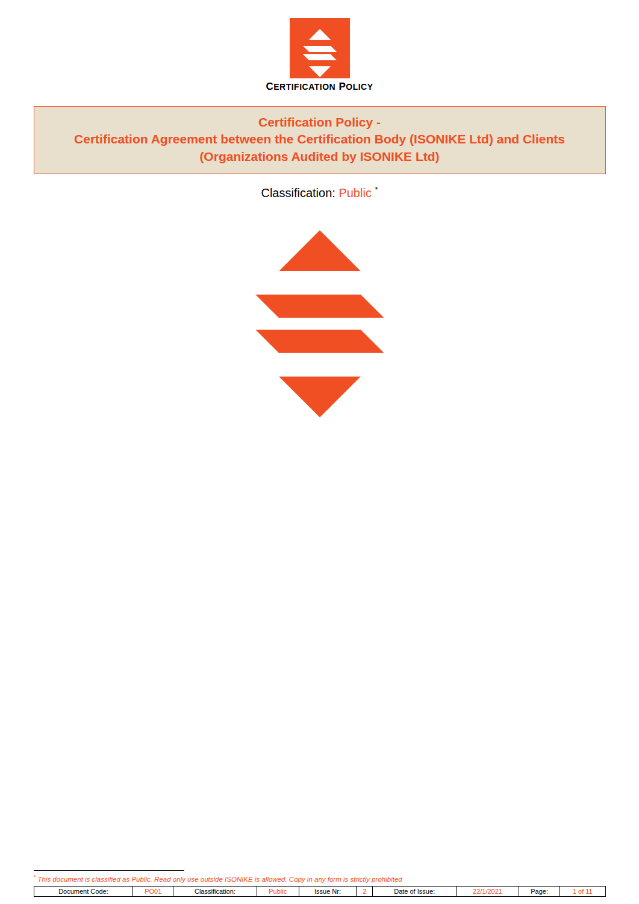CERTIFICATION POLICY
Certification Policy -
Certification Agreement between the Certification Body (ISONIKE Ltd) and Clients (Organizations Audited by ISONIKE Ltd)
Classification: Public *
* This document is classified as Public. Read only use outside ISONIKE is allowed. Copy in any form is strictly prohibited
| Document Code: | PO01 | Classification: | Public | Issue Nr: | 2 | Date of Issue: | 22/1/2021 | Page: | 1 of 11 |